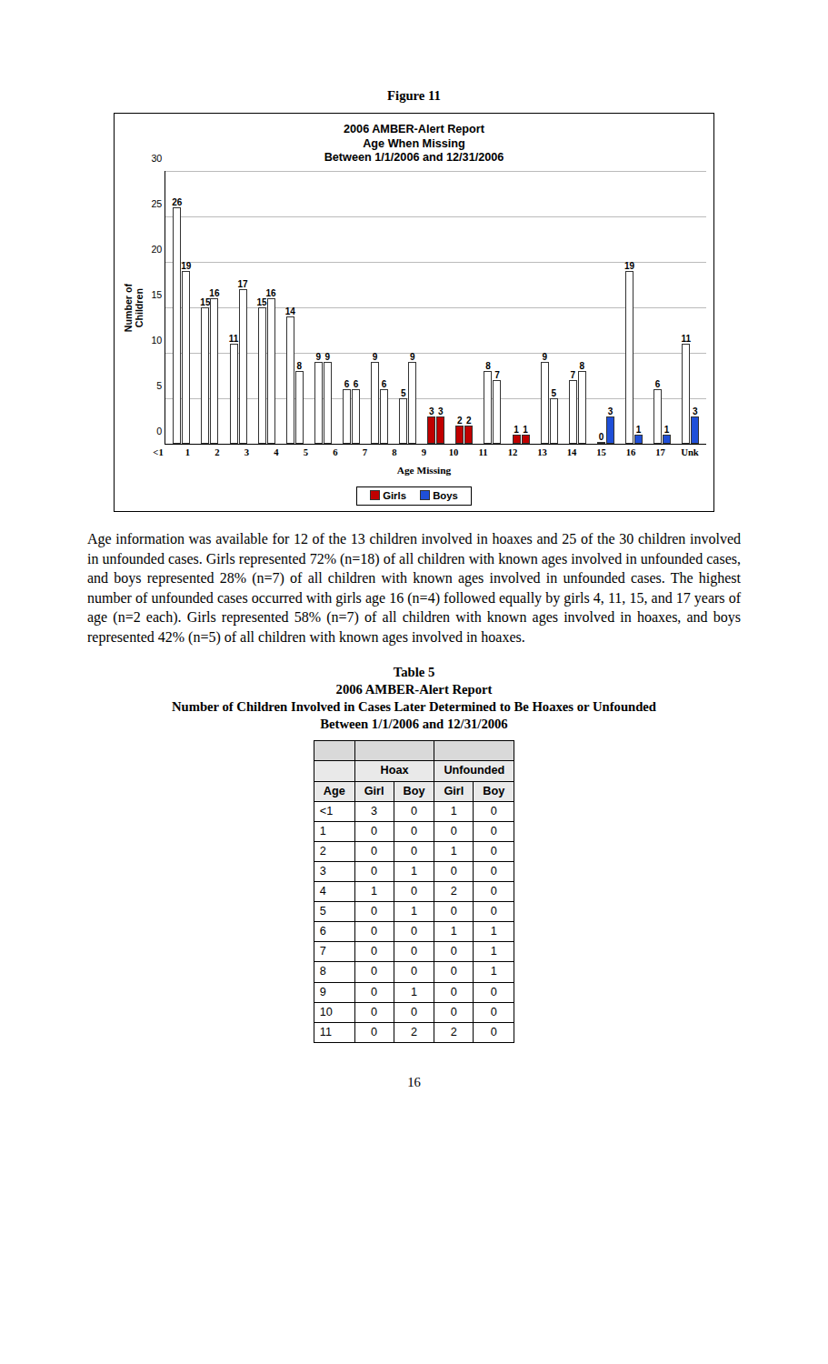Figure 11
2006 AMBER-Alert Report
Age When Missing
Between 1/1/2006 and 12/31/2006
Number of
Children
30 25 20 15 10 5 0
26
19
15
16
11
17
15
16
14
8
9
9
6
6
9
6
5
9
3
3
2
2
8
7
1
1
9
5
7
8
0
3
19
1
6
1
11
3
<112345 67891011 121314151617 Unk
Age Missing
Girls Boys
Age information was available for 12 of the 13 children involved in hoaxes and 25 of the 30 children involved in unfounded cases. Girls represented 72% (n=18) of all children with known ages involved in unfounded cases, and boys represented 28% (n=7) of all children with known ages involved in unfounded cases. The highest number of unfounded cases occurred with girls age 16 (n=4) followed equally by girls 4, 11, 15, and 17 years of age (n=2 each). Girls represented 58% (n=7) of all children with known ages involved in hoaxes, and boys represented 42% (n=5) of all children with known ages involved in hoaxes.
Table 5
2006 AMBER-Alert Report
Number of Children Involved in Cases Later Determined to Be Hoaxes or Unfounded
Between 1/1/2006 and 12/31/2006
| | Hoax | Unfounded |
| --- | --- | --- |
| Age | Girl | Boy | Girl | Boy |
| <1 | 3 | 0 | 1 | 0 |
| 1 | 0 | 0 | 0 | 0 |
| 2 | 0 | 0 | 1 | 0 |
| 3 | 0 | 1 | 0 | 0 |
| 4 | 1 | 0 | 2 | 0 |
| 5 | 0 | 1 | 0 | 0 |
| 6 | 0 | 0 | 1 | 1 |
| 7 | 0 | 0 | 0 | 1 |
| 8 | 0 | 0 | 0 | 1 |
| 9 | 0 | 1 | 0 | 0 |
| 10 | 0 | 0 | 0 | 0 |
| 11 | 0 | 2 | 2 | 0 |
16